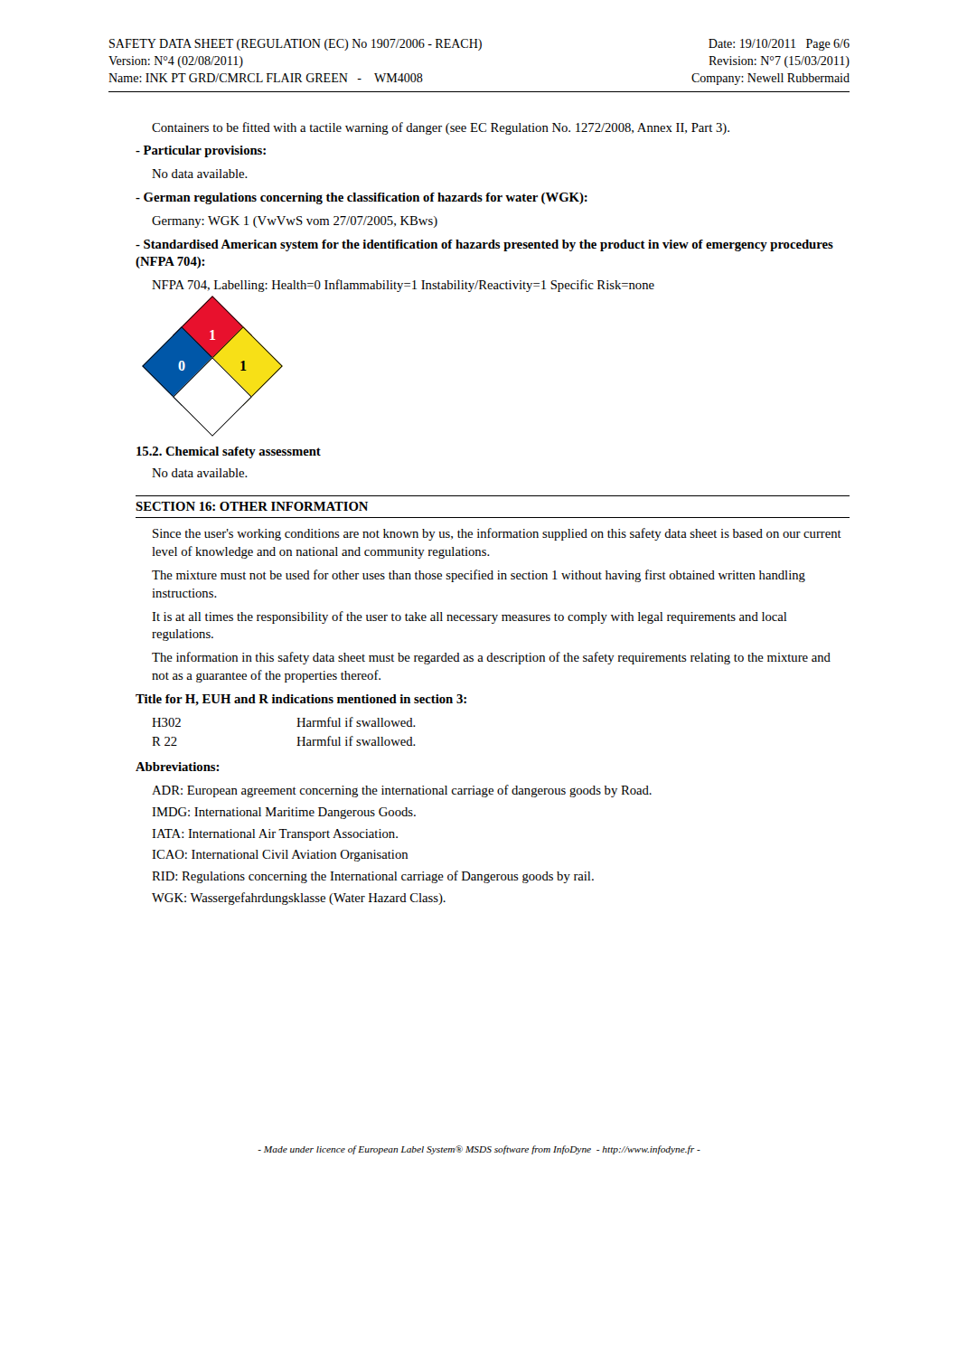SAFETY DATA SHEET (REGULATION (EC) No 1907/2006 - REACH)
Version: N°4 (02/08/2011)
Name: INK PT GRD/CMRCL FLAIR GREEN - WM4008
Date: 19/10/2011 Page 6/6
Revision: N°7 (15/03/2011)
Company: Newell Rubbermaid
Containers to be fitted with a tactile warning of danger (see EC Regulation No. 1272/2008, Annex II, Part 3).
- Particular provisions:
No data available.
- German regulations concerning the classification of hazards for water (WGK):
Germany: WGK 1 (VwVwS vom 27/07/2005, KBws)
- Standardised American system for the identification of hazards presented by the product in view of emergency procedures (NFPA 704):
NFPA 704, Labelling: Health=0 Inflammability=1 Instability/Reactivity=1 Specific Risk=none
1
0
1
15.2. Chemical safety assessment
No data available.
SECTION 16: OTHER INFORMATION
Since the user's working conditions are not known by us, the information supplied on this safety data sheet is based on our current level of knowledge and on national and community regulations.
The mixture must not be used for other uses than those specified in section 1 without having first obtained written handling instructions.
It is at all times the responsibility of the user to take all necessary measures to comply with legal requirements and local regulations.
The information in this safety data sheet must be regarded as a description of the safety requirements relating to the mixture and not as a guarantee of the properties thereof.
Title for H, EUH and R indications mentioned in section 3:
| H302 | Harmful if swallowed. |
| R 22 | Harmful if swallowed. |
Abbreviations:
ADR: European agreement concerning the international carriage of dangerous goods by Road.
IMDG: International Maritime Dangerous Goods.
IATA: International Air Transport Association.
ICAO: International Civil Aviation Organisation
RID: Regulations concerning the International carriage of Dangerous goods by rail.
WGK: Wassergefahrdungsklasse (Water Hazard Class).
- Made under licence of European Label System® MSDS software from InfoDyne - http://www.infodyne.fr -